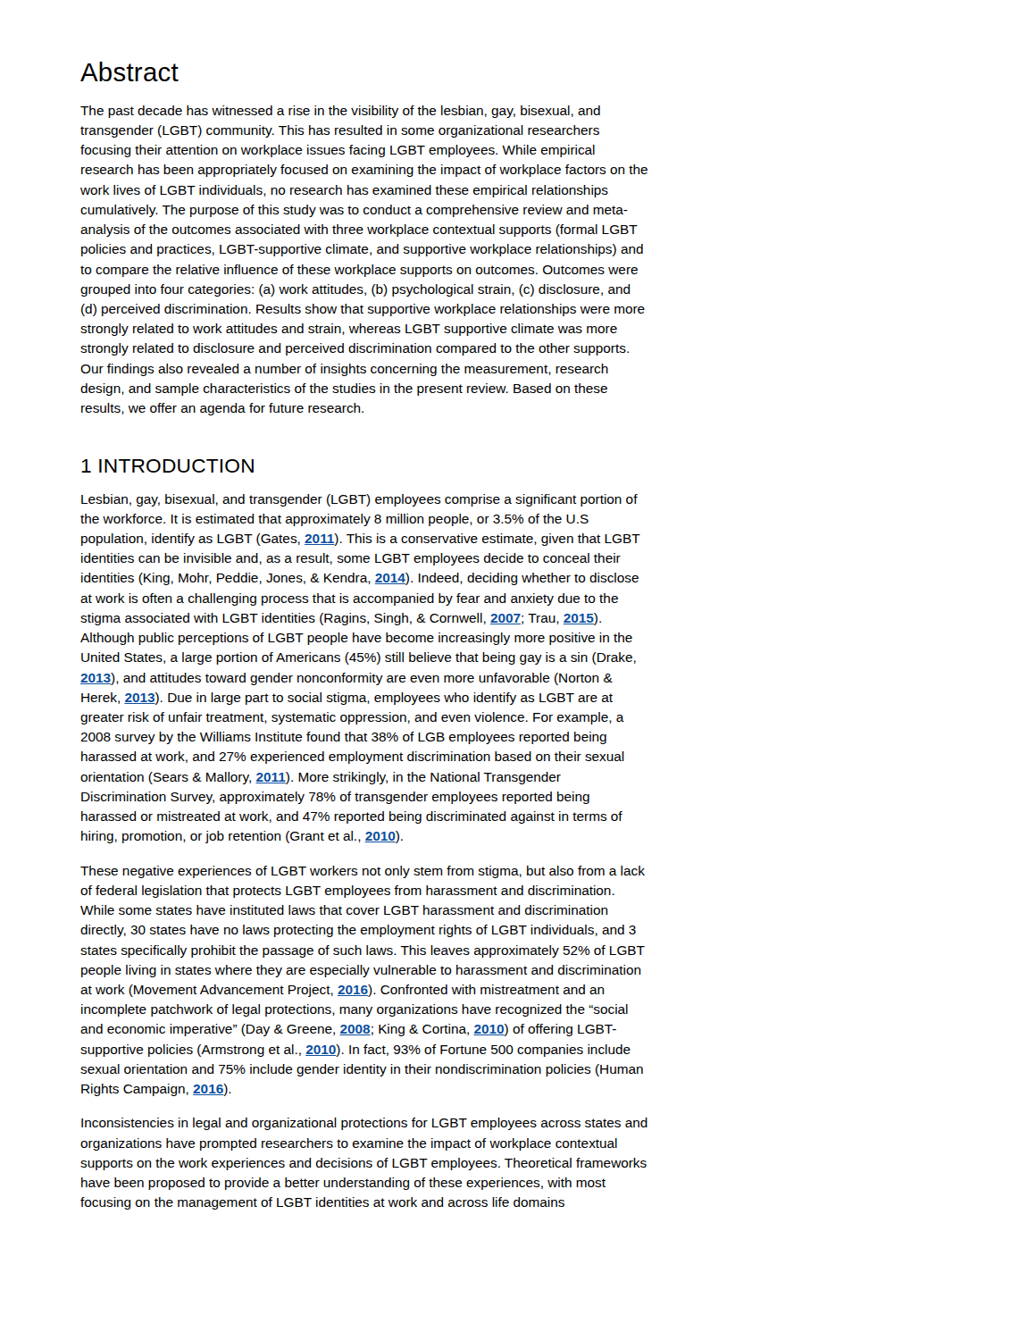Abstract
The past decade has witnessed a rise in the visibility of the lesbian, gay, bisexual, and transgender (LGBT) community. This has resulted in some organizational researchers focusing their attention on workplace issues facing LGBT employees. While empirical research has been appropriately focused on examining the impact of workplace factors on the work lives of LGBT individuals, no research has examined these empirical relationships cumulatively. The purpose of this study was to conduct a comprehensive review and meta-analysis of the outcomes associated with three workplace contextual supports (formal LGBT policies and practices, LGBT-supportive climate, and supportive workplace relationships) and to compare the relative influence of these workplace supports on outcomes. Outcomes were grouped into four categories: (a) work attitudes, (b) psychological strain, (c) disclosure, and (d) perceived discrimination. Results show that supportive workplace relationships were more strongly related to work attitudes and strain, whereas LGBT supportive climate was more strongly related to disclosure and perceived discrimination compared to the other supports. Our findings also revealed a number of insights concerning the measurement, research design, and sample characteristics of the studies in the present review. Based on these results, we offer an agenda for future research.
1 INTRODUCTION
Lesbian, gay, bisexual, and transgender (LGBT) employees comprise a significant portion of the workforce. It is estimated that approximately 8 million people, or 3.5% of the U.S population, identify as LGBT (Gates, 2011). This is a conservative estimate, given that LGBT identities can be invisible and, as a result, some LGBT employees decide to conceal their identities (King, Mohr, Peddie, Jones, & Kendra, 2014). Indeed, deciding whether to disclose at work is often a challenging process that is accompanied by fear and anxiety due to the stigma associated with LGBT identities (Ragins, Singh, & Cornwell, 2007; Trau, 2015). Although public perceptions of LGBT people have become increasingly more positive in the United States, a large portion of Americans (45%) still believe that being gay is a sin (Drake, 2013), and attitudes toward gender nonconformity are even more unfavorable (Norton & Herek, 2013). Due in large part to social stigma, employees who identify as LGBT are at greater risk of unfair treatment, systematic oppression, and even violence. For example, a 2008 survey by the Williams Institute found that 38% of LGB employees reported being harassed at work, and 27% experienced employment discrimination based on their sexual orientation (Sears & Mallory, 2011). More strikingly, in the National Transgender Discrimination Survey, approximately 78% of transgender employees reported being harassed or mistreated at work, and 47% reported being discriminated against in terms of hiring, promotion, or job retention (Grant et al., 2010).
These negative experiences of LGBT workers not only stem from stigma, but also from a lack of federal legislation that protects LGBT employees from harassment and discrimination. While some states have instituted laws that cover LGBT harassment and discrimination directly, 30 states have no laws protecting the employment rights of LGBT individuals, and 3 states specifically prohibit the passage of such laws. This leaves approximately 52% of LGBT people living in states where they are especially vulnerable to harassment and discrimination at work (Movement Advancement Project, 2016). Confronted with mistreatment and an incomplete patchwork of legal protections, many organizations have recognized the “social and economic imperative” (Day & Greene, 2008; King & Cortina, 2010) of offering LGBT-supportive policies (Armstrong et al., 2010). In fact, 93% of Fortune 500 companies include sexual orientation and 75% include gender identity in their nondiscrimination policies (Human Rights Campaign, 2016).
Inconsistencies in legal and organizational protections for LGBT employees across states and organizations have prompted researchers to examine the impact of workplace contextual supports on the work experiences and decisions of LGBT employees. Theoretical frameworks have been proposed to provide a better understanding of these experiences, with most focusing on the management of LGBT identities at work and across life domains